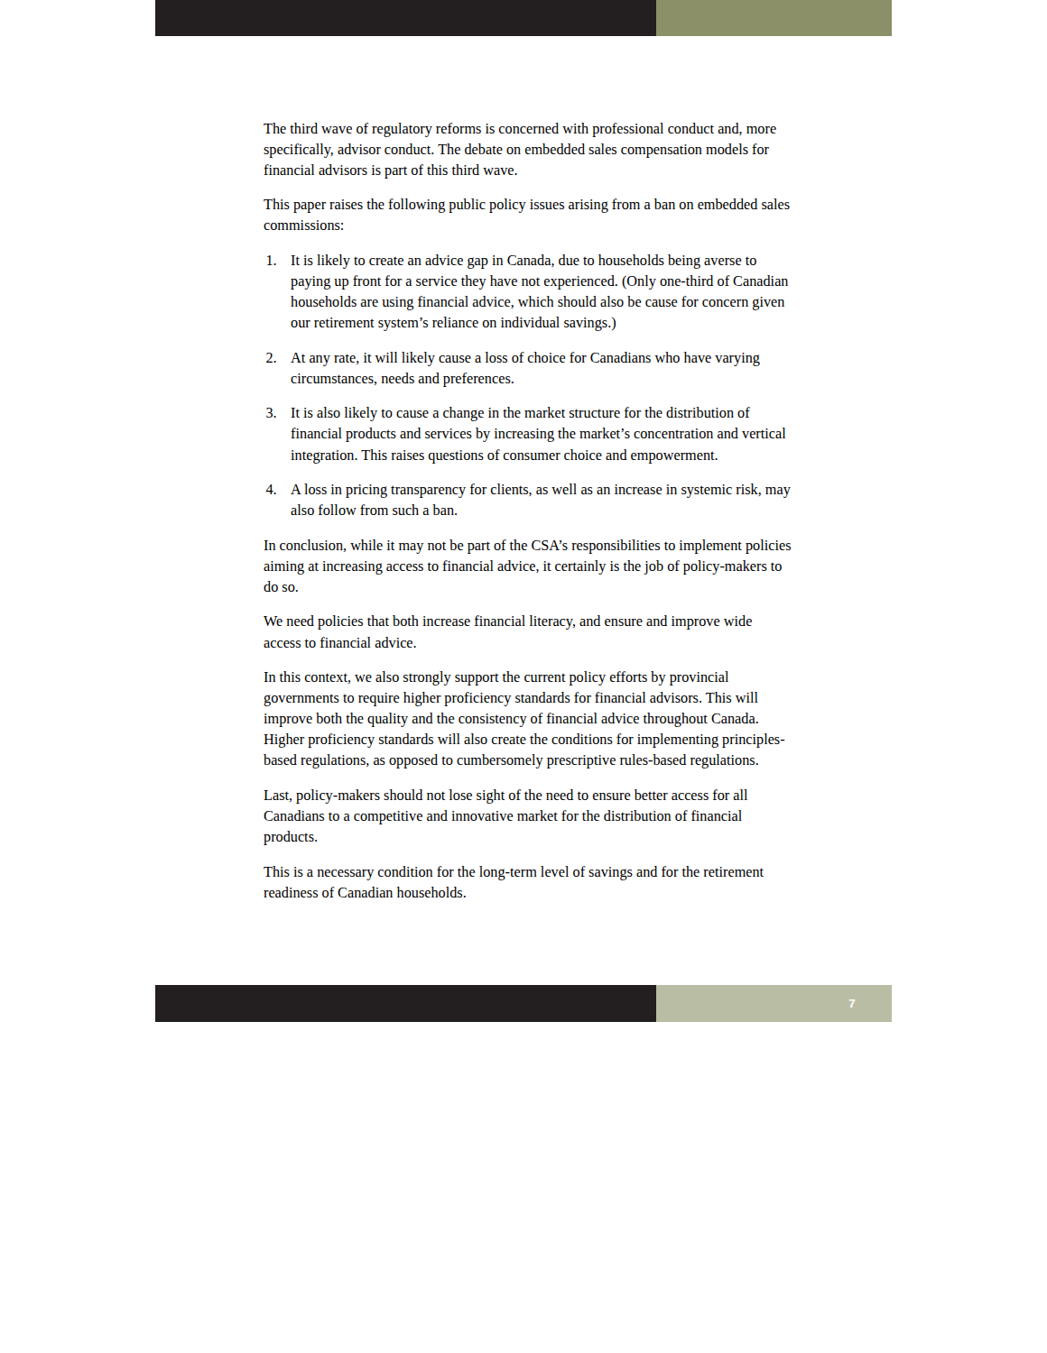The third wave of regulatory reforms is concerned with professional conduct and, more specifically, advisor conduct. The debate on embedded sales compensation models for financial advisors is part of this third wave.
This paper raises the following public policy issues arising from a ban on embedded sales commissions:
It is likely to create an advice gap in Canada, due to households being averse to paying up front for a service they have not experienced. (Only one-third of Canadian households are using financial advice, which should also be cause for concern given our retirement system’s reliance on individual savings.)
At any rate, it will likely cause a loss of choice for Canadians who have varying circumstances, needs and preferences.
It is also likely to cause a change in the market structure for the distribution of financial products and services by increasing the market’s concentration and vertical integration. This raises questions of consumer choice and empowerment.
A loss in pricing transparency for clients, as well as an increase in systemic risk, may also follow from such a ban.
In conclusion, while it may not be part of the CSA’s responsibilities to implement policies aiming at increasing access to financial advice, it certainly is the job of policy-makers to do so.
We need policies that both increase financial literacy, and ensure and improve wide access to financial advice.
In this context, we also strongly support the current policy efforts by provincial governments to require higher proficiency standards for financial advisors. This will improve both the quality and the consistency of financial advice throughout Canada. Higher proficiency standards will also create the conditions for implementing principles-based regulations, as opposed to cumbersomely prescriptive rules-based regulations.
Last, policy-makers should not lose sight of the need to ensure better access for all Canadians to a competitive and innovative market for the distribution of financial products.
This is a necessary condition for the long-term level of savings and for the retirement readiness of Canadian households.
7